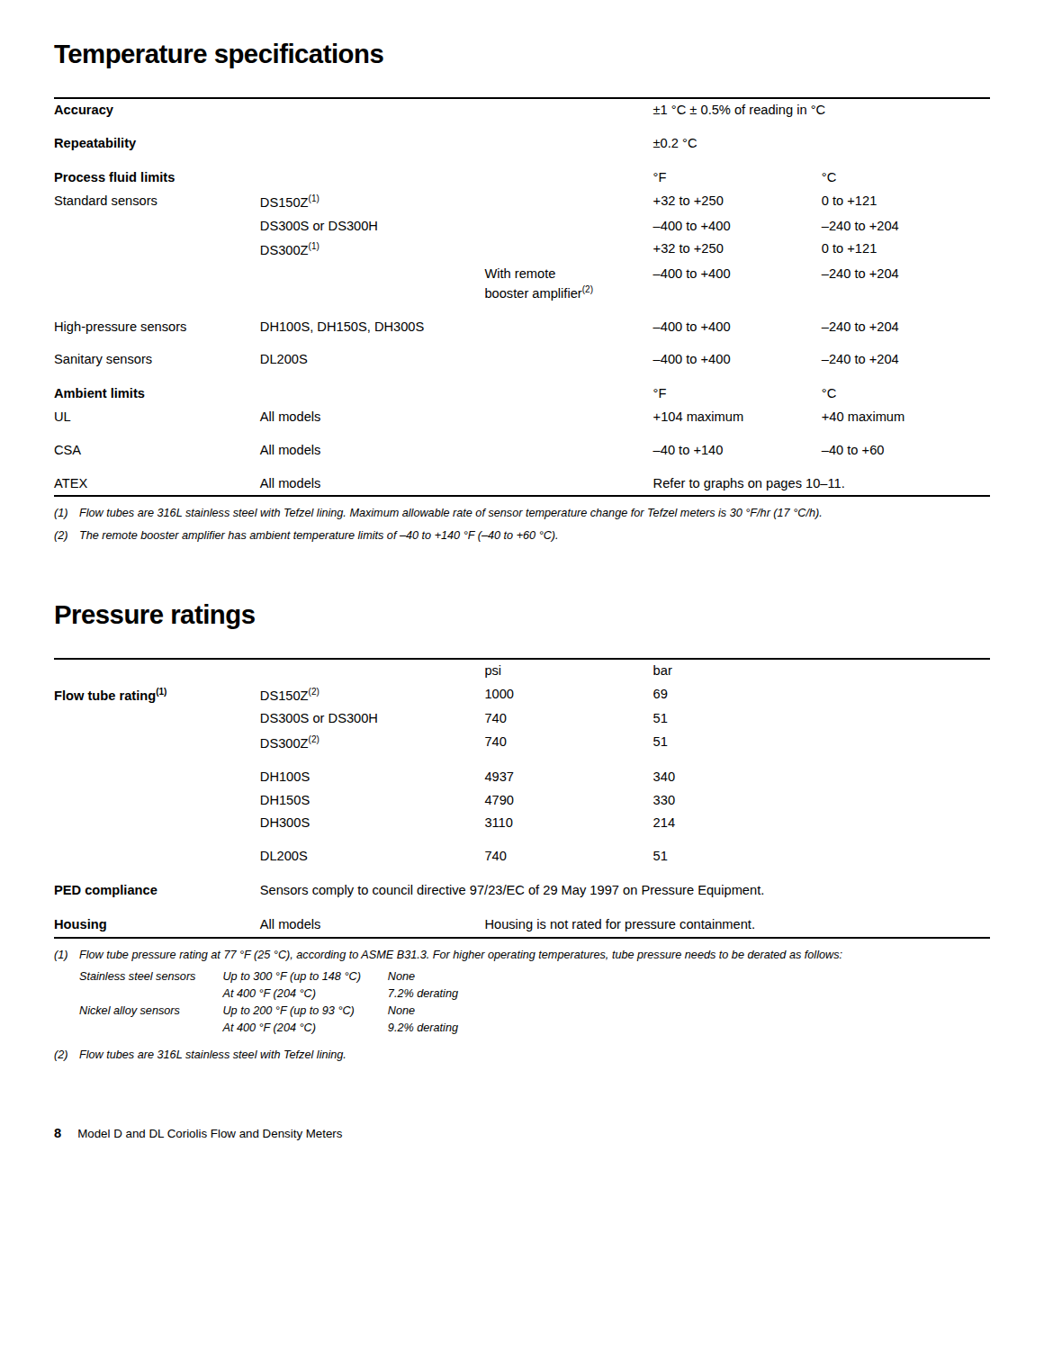Temperature specifications
| Accuracy | | | ±1 °C ± 0.5% of reading in °C |
| Repeatability | | | ±0.2 °C |
| Process fluid limits | | | °F | °C |
| Standard sensors | DS150Z (1) | | +32 to +250 | 0 to +121 |
| | DS300S or DS300H | | –400 to +400 | –240 to +204 |
| | DS300Z (1) | | +32 to +250 | 0 to +121 |
| | | With remote booster amplifier (2) | –400 to +400 | –240 to +204 |
| High-pressure sensors | DH100S, DH150S, DH300S | | –400 to +400 | –240 to +204 |
| Sanitary sensors | DL200S | | –400 to +400 | –240 to +204 |
| Ambient limits | | | °F | °C |
| UL | All models | | +104 maximum | +40 maximum |
| CSA | All models | | –40 to +140 | –40 to +60 |
| ATEX | All models | | Refer to graphs on pages 10–11. |
(1) Flow tubes are 316L stainless steel with Tefzel lining. Maximum allowable rate of sensor temperature change for Tefzel meters is 30 °F/hr (17 °C/h).
(2) The remote booster amplifier has ambient temperature limits of –40 to +140 °F (–40 to +60 °C).
Pressure ratings
| | | psi | bar | |
| Flow tube rating (1) | DS150Z (2) | 1000 | 69 | |
| | DS300S or DS300H | 740 | 51 | |
| | DS300Z (2) | 740 | 51 | |
| | DH100S | 4937 | 340 | |
| | DH150S | 4790 | 330 | |
| | DH300S | 3110 | 214 | |
| | DL200S | 740 | 51 | |
| PED compliance | Sensors comply to council directive 97/23/EC of 29 May 1997 on Pressure Equipment. |
| Housing | All models | Housing is not rated for pressure containment. |
(1) Flow tube pressure rating at 77 °F (25 °C), according to ASME B31.3. For higher operating temperatures, tube pressure needs to be derated as follows:
| Stainless steel sensors | Up to 300 °F (up to 148 °C) | None |
| | At 400 °F (204 °C) | 7.2% derating |
| Nickel alloy sensors | Up to 200 °F (up to 93 °C) | None |
| | At 400 °F (204 °C) | 9.2% derating |
(2) Flow tubes are 316L stainless steel with Tefzel lining.
8 Model D and DL Coriolis Flow and Density Meters